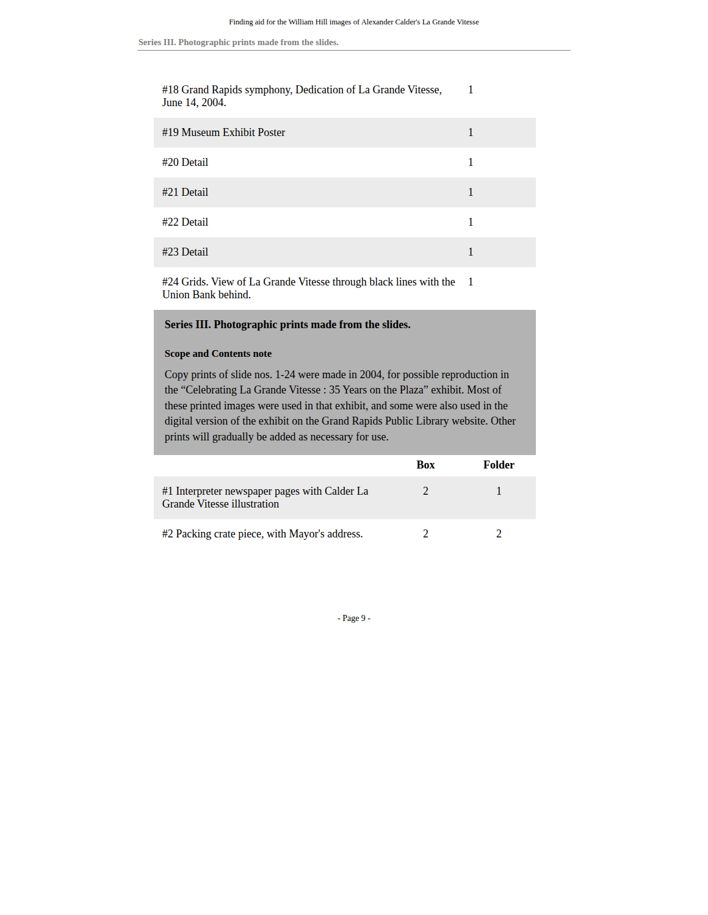Finding aid for the William Hill images of Alexander Calder's La Grande Vitesse
Series III. Photographic prints made from the slides.
| #18 Grand Rapids symphony, Dedication of La Grande Vitesse, June 14, 2004. | 1 |
| #19 Museum Exhibit Poster | 1 |
| #20 Detail | 1 |
| #21 Detail | 1 |
| #22 Detail | 1 |
| #23 Detail | 1 |
| #24 Grids. View of La Grande Vitesse through black lines with the Union Bank behind. | 1 |
Series III. Photographic prints made from the slides.
Scope and Contents note
Copy prints of slide nos. 1-24 were made in 2004, for possible reproduction in the “Celebrating La Grande Vitesse : 35 Years on the Plaza” exhibit. Most of these printed images were used in that exhibit, and some were also used in the digital version of the exhibit on the Grand Rapids Public Library website. Other prints will gradually be added as necessary for use.
| | Box | Folder |
| --- | --- | --- |
| #1 Interpreter newspaper pages with Calder La Grande Vitesse illustration | 2 | 1 |
| #2 Packing crate piece, with Mayor's address. | 2 | 2 |
- Page 9 -